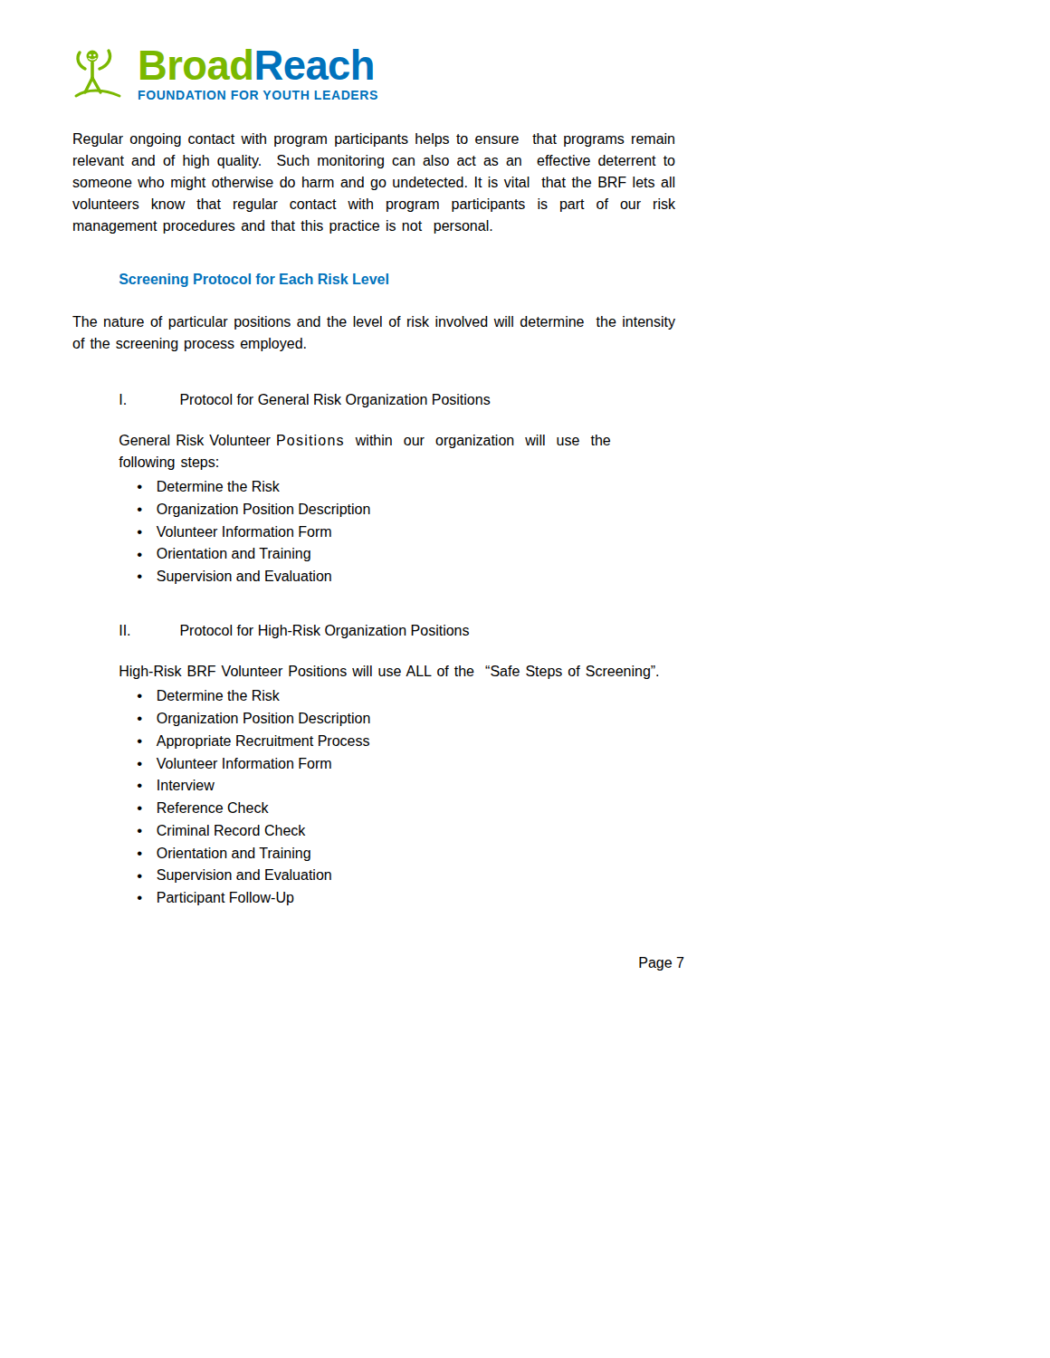Broad Reach
FOUNDATION FOR YOUTH LEADERS
Regular ongoing contact with program participants helps to ensure that programs remain relevant and of high quality. Such monitoring can also act as an effective deterrent to someone who might otherwise do harm and go undetected. It is vital that the BRF lets all volunteers know that regular contact with program participants is part of our risk management procedures and that this practice is not personal.
Screening Protocol for Each Risk Level
The nature of particular positions and the level of risk involved will determine the intensity of the screening process employed.
I. Protocol for General Risk Organization Positions
General Risk Volunteer Positions within our organization will use the following steps:
Determine the Risk
Organization Position Description
Volunteer Information Form
Orientation and Training
Supervision and Evaluation
II. Protocol for High-Risk Organization Positions
High-Risk BRF Volunteer Positions will use ALL of the “Safe Steps of Screening”.
Determine the Risk
Organization Position Description
Appropriate Recruitment Process
Volunteer Information Form
Interview
Reference Check
Criminal Record Check
Orientation and Training
Supervision and Evaluation
Participant Follow-Up
Page 7